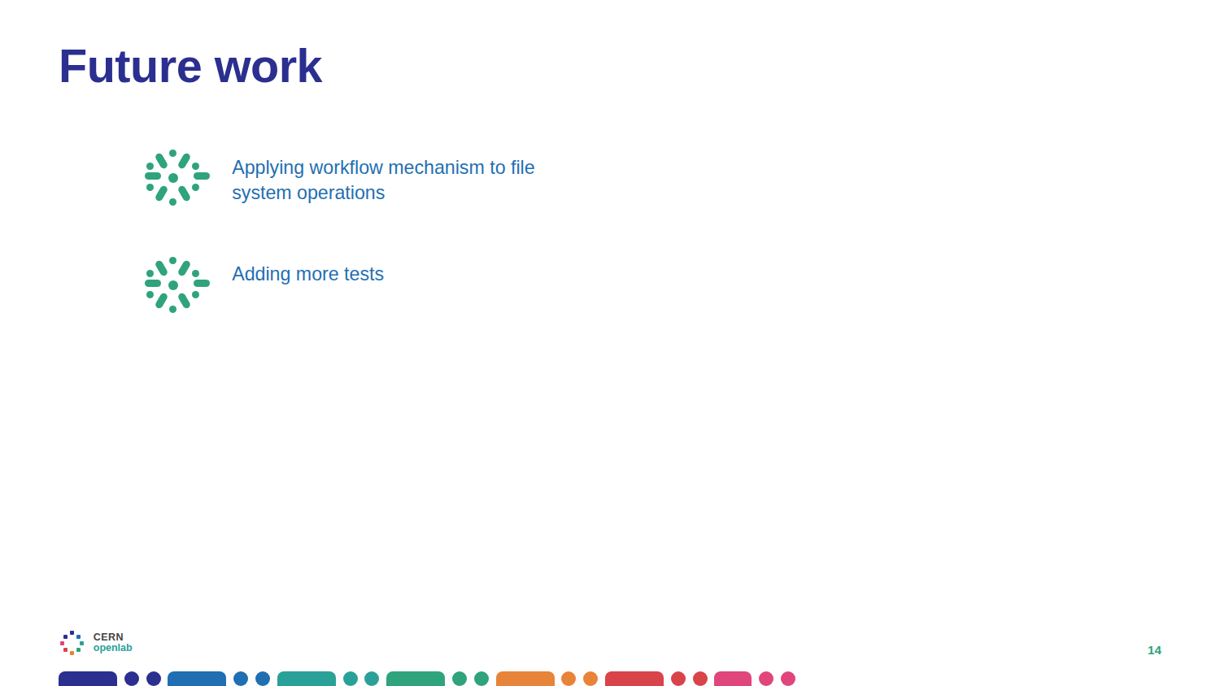Future work
Applying workflow mechanism to file system operations
Adding more tests
CERN openlab
14